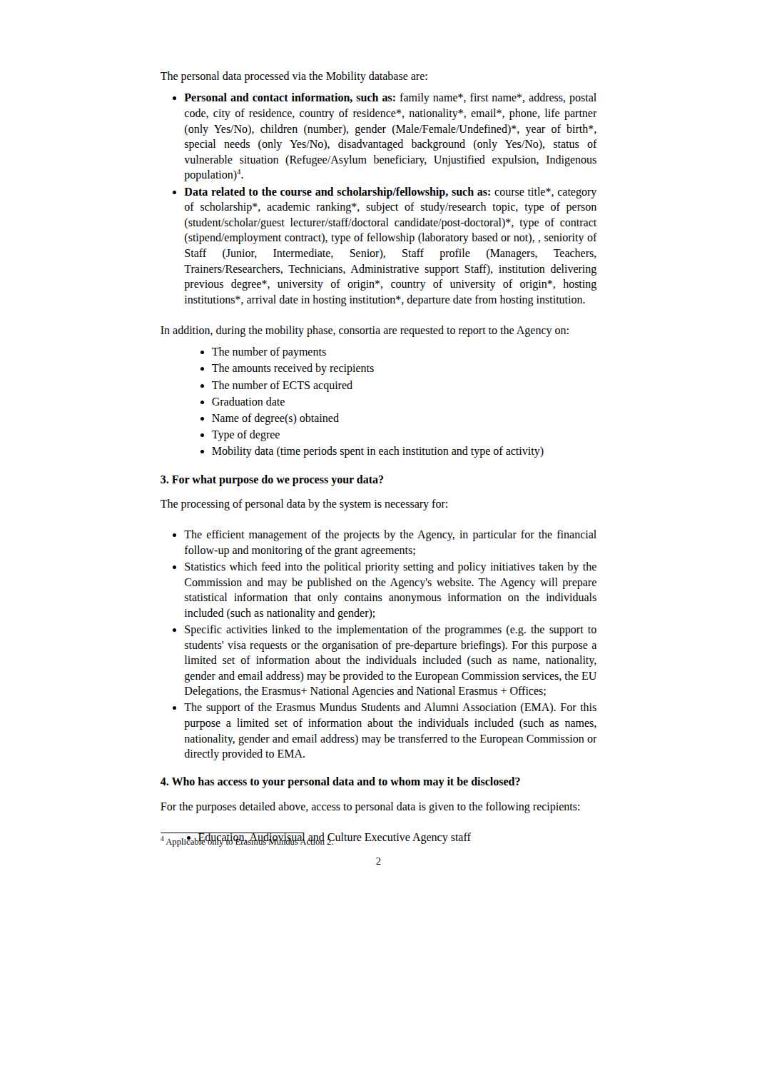The personal data processed via the Mobility database are:
Personal and contact information, such as: family name*, first name*, address, postal code, city of residence, country of residence*, nationality*, email*, phone, life partner (only Yes/No), children (number), gender (Male/Female/Undefined)*, year of birth*, special needs (only Yes/No), disadvantaged background (only Yes/No), status of vulnerable situation (Refugee/Asylum beneficiary, Unjustified expulsion, Indigenous population)4.
Data related to the course and scholarship/fellowship, such as: course title*, category of scholarship*, academic ranking*, subject of study/research topic, type of person (student/scholar/guest lecturer/staff/doctoral candidate/post-doctoral)*, type of contract (stipend/employment contract), type of fellowship (laboratory based or not), , seniority of Staff (Junior, Intermediate, Senior), Staff profile (Managers, Teachers, Trainers/Researchers, Technicians, Administrative support Staff), institution delivering previous degree*, university of origin*, country of university of origin*, hosting institutions*, arrival date in hosting institution*, departure date from hosting institution.
In addition, during the mobility phase, consortia are requested to report to the Agency on:
The number of payments
The amounts received by recipients
The number of ECTS acquired
Graduation date
Name of degree(s) obtained
Type of degree
Mobility data (time periods spent in each institution and type of activity)
3. For what purpose do we process your data?
The processing of personal data by the system is necessary for:
The efficient management of the projects by the Agency, in particular for the financial follow-up and monitoring of the grant agreements;
Statistics which feed into the political priority setting and policy initiatives taken by the Commission and may be published on the Agency's website. The Agency will prepare statistical information that only contains anonymous information on the individuals included (such as nationality and gender);
Specific activities linked to the implementation of the programmes (e.g. the support to students' visa requests or the organisation of pre-departure briefings). For this purpose a limited set of information about the individuals included (such as name, nationality, gender and email address) may be provided to the European Commission services, the EU Delegations, the Erasmus+ National Agencies and National Erasmus + Offices;
The support of the Erasmus Mundus Students and Alumni Association (EMA). For this purpose a limited set of information about the individuals included (such as names, nationality, gender and email address) may be transferred to the European Commission or directly provided to EMA.
4. Who has access to your personal data and to whom may it be disclosed?
For the purposes detailed above, access to personal data is given to the following recipients:
Education, Audiovisual and Culture Executive Agency staff
4 Applicable only to Erasmus Mundus Action 2.
2